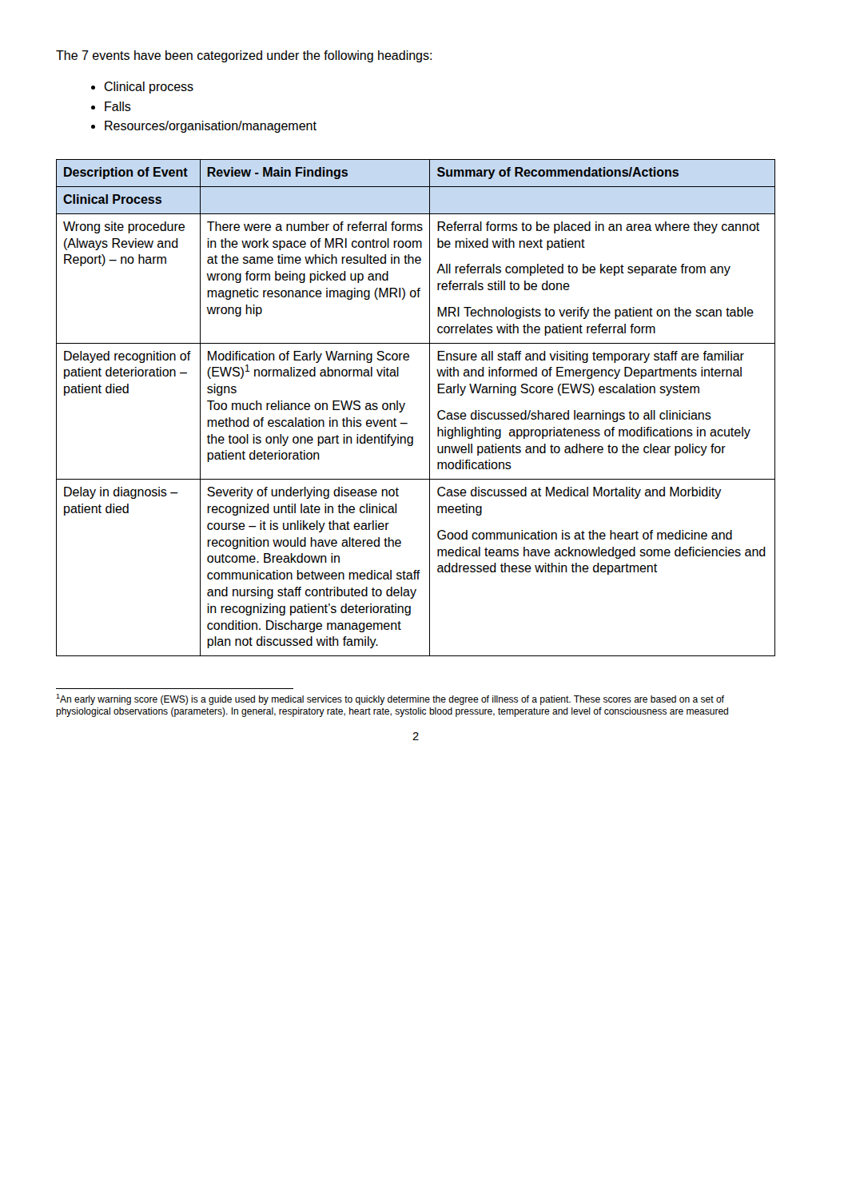The 7 events have been categorized under the following headings:
Clinical process
Falls
Resources/organisation/management
| Description of Event | Review - Main Findings | Summary of Recommendations/Actions |
| --- | --- | --- |
| Clinical Process | | |
| Wrong site procedure (Always Review and Report) – no harm | There were a number of referral forms in the work space of MRI control room at the same time which resulted in the wrong form being picked up and magnetic resonance imaging (MRI) of wrong hip | Referral forms to be placed in an area where they cannot be mixed with next patient All referrals completed to be kept separate from any referrals still to be done MRI Technologists to verify the patient on the scan table correlates with the patient referral form |
| Delayed recognition of patient deterioration – patient died | Modification of Early Warning Score (EWS) 1 normalized abnormal vital signs Too much reliance on EWS as only method of escalation in this event – the tool is only one part in identifying patient deterioration | Ensure all staff and visiting temporary staff are familiar with and informed of Emergency Departments internal Early Warning Score (EWS) escalation system Case discussed/shared learnings to all clinicians highlighting appropriateness of modifications in acutely unwell patients and to adhere to the clear policy for modifications |
| Delay in diagnosis – patient died | Severity of underlying disease not recognized until late in the clinical course – it is unlikely that earlier recognition would have altered the outcome. Breakdown in communication between medical staff and nursing staff contributed to delay in recognizing patient’s deteriorating condition. Discharge management plan not discussed with family. | Case discussed at Medical Mortality and Morbidity meeting Good communication is at the heart of medicine and medical teams have acknowledged some deficiencies and addressed these within the department |
1An early warning score (EWS) is a guide used by medical services to quickly determine the degree of illness of a patient. These scores are based on a set of physiological observations (parameters). In general, respiratory rate, heart rate, systolic blood pressure, temperature and level of consciousness are measured
2